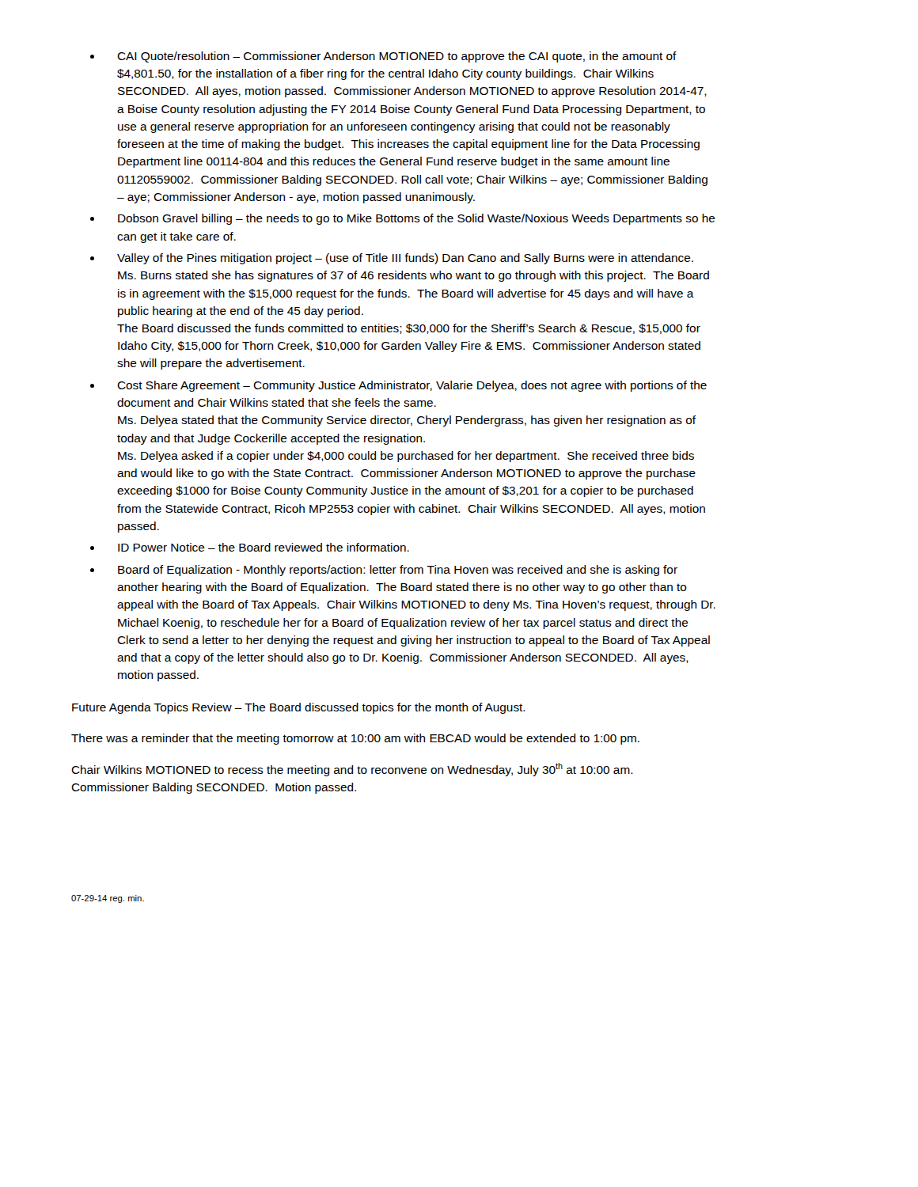CAI Quote/resolution – Commissioner Anderson MOTIONED to approve the CAI quote, in the amount of $4,801.50, for the installation of a fiber ring for the central Idaho City county buildings. Chair Wilkins SECONDED. All ayes, motion passed. Commissioner Anderson MOTIONED to approve Resolution 2014-47, a Boise County resolution adjusting the FY 2014 Boise County General Fund Data Processing Department, to use a general reserve appropriation for an unforeseen contingency arising that could not be reasonably foreseen at the time of making the budget. This increases the capital equipment line for the Data Processing Department line 00114-804 and this reduces the General Fund reserve budget in the same amount line 01120559002. Commissioner Balding SECONDED. Roll call vote; Chair Wilkins – aye; Commissioner Balding – aye; Commissioner Anderson - aye, motion passed unanimously.
Dobson Gravel billing – the needs to go to Mike Bottoms of the Solid Waste/Noxious Weeds Departments so he can get it take care of.
Valley of the Pines mitigation project – (use of Title III funds) Dan Cano and Sally Burns were in attendance. Ms. Burns stated she has signatures of 37 of 46 residents who want to go through with this project. The Board is in agreement with the $15,000 request for the funds. The Board will advertise for 45 days and will have a public hearing at the end of the 45 day period.
The Board discussed the funds committed to entities; $30,000 for the Sheriff’s Search & Rescue, $15,000 for Idaho City, $15,000 for Thorn Creek, $10,000 for Garden Valley Fire & EMS. Commissioner Anderson stated she will prepare the advertisement.
Cost Share Agreement – Community Justice Administrator, Valarie Delyea, does not agree with portions of the document and Chair Wilkins stated that she feels the same.
Ms. Delyea stated that the Community Service director, Cheryl Pendergrass, has given her resignation as of today and that Judge Cockerille accepted the resignation.
Ms. Delyea asked if a copier under $4,000 could be purchased for her department. She received three bids and would like to go with the State Contract. Commissioner Anderson MOTIONED to approve the purchase exceeding $1000 for Boise County Community Justice in the amount of $3,201 for a copier to be purchased from the Statewide Contract, Ricoh MP2553 copier with cabinet. Chair Wilkins SECONDED. All ayes, motion passed.
ID Power Notice – the Board reviewed the information.
Board of Equalization - Monthly reports/action: letter from Tina Hoven was received and she is asking for another hearing with the Board of Equalization. The Board stated there is no other way to go other than to appeal with the Board of Tax Appeals. Chair Wilkins MOTIONED to deny Ms. Tina Hoven’s request, through Dr. Michael Koenig, to reschedule her for a Board of Equalization review of her tax parcel status and direct the Clerk to send a letter to her denying the request and giving her instruction to appeal to the Board of Tax Appeal and that a copy of the letter should also go to Dr. Koenig. Commissioner Anderson SECONDED. All ayes, motion passed.
Future Agenda Topics Review – The Board discussed topics for the month of August.
There was a reminder that the meeting tomorrow at 10:00 am with EBCAD would be extended to 1:00 pm.
Chair Wilkins MOTIONED to recess the meeting and to reconvene on Wednesday, July 30th at 10:00 am. Commissioner Balding SECONDED. Motion passed.
07-29-14 reg. min.